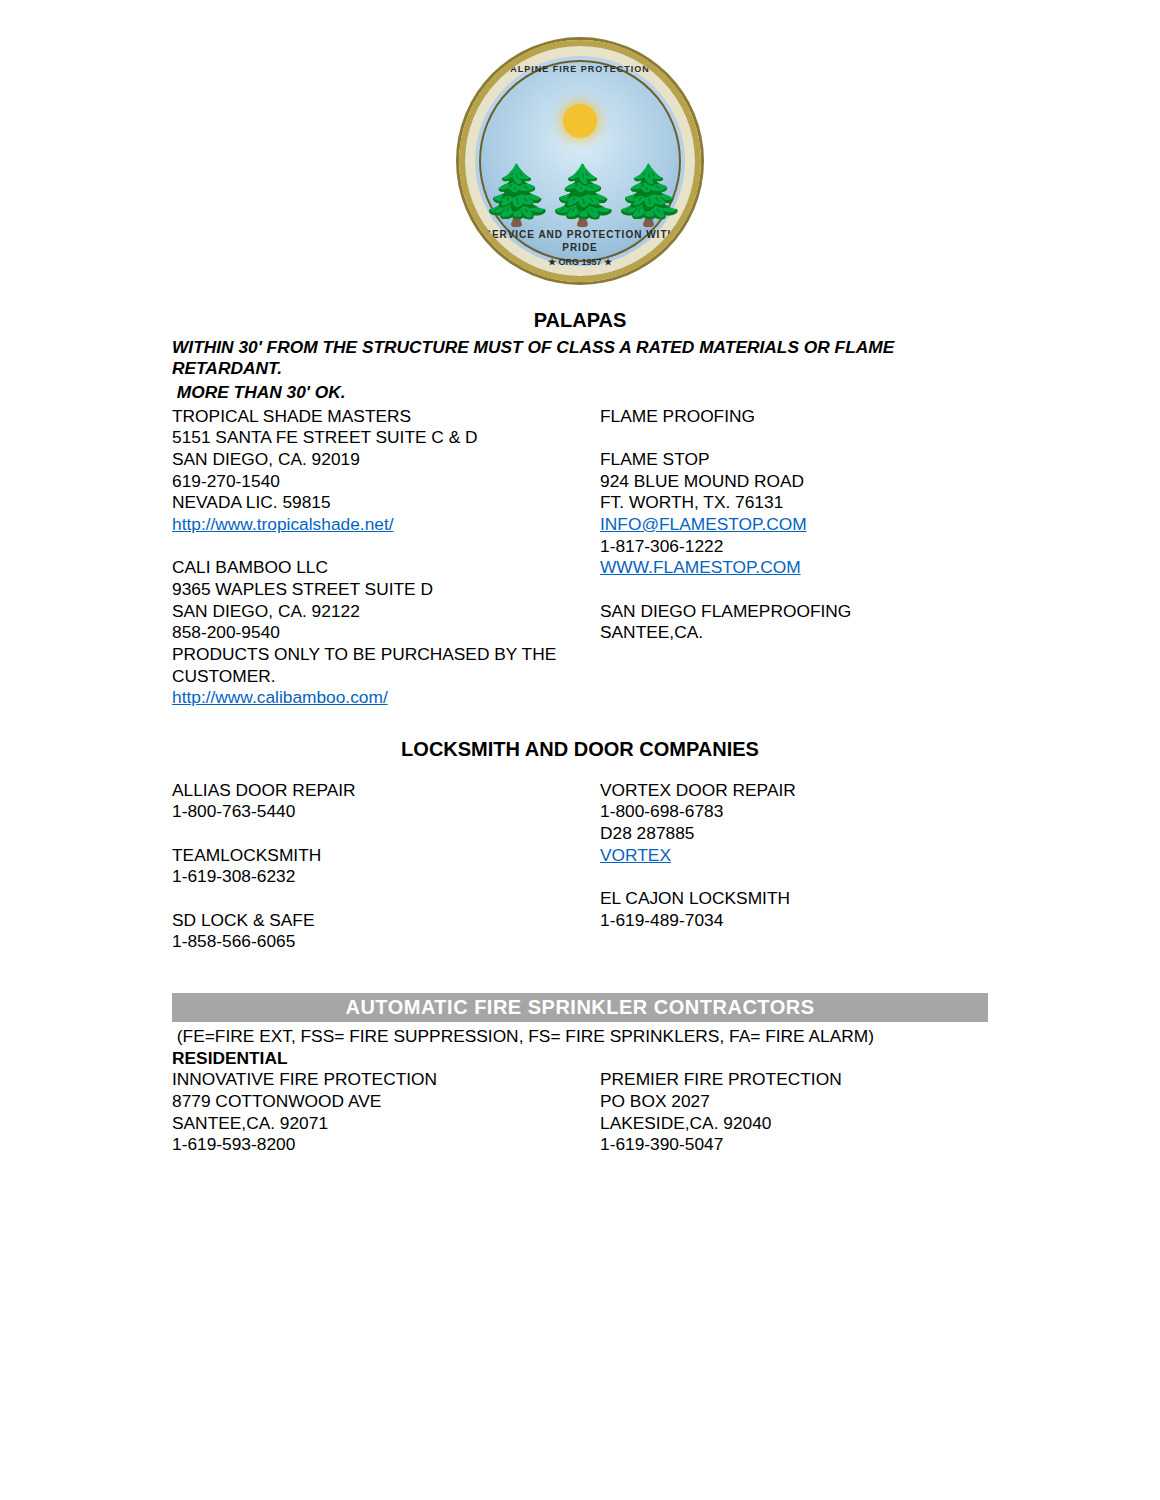ALPINE FIRE PROTECTION
🌲🌲🌲
SERVICE AND PROTECTION WITH PRIDE
★ ORG 1957 ★
PALAPAS
WITHIN 30' FROM THE STRUCTURE MUST OF CLASS A RATED MATERIALS OR FLAME RETARDANT.
MORE THAN 30' OK.
TROPICAL SHADE MASTERS
5151 SANTA FE STREET SUITE C & D
SAN DIEGO, CA. 92019
619-270-1540
NEVADA LIC. 59815
http://www.tropicalshade.net/
CALI BAMBOO LLC
9365 WAPLES STREET SUITE D
SAN DIEGO, CA. 92122
858-200-9540
PRODUCTS ONLY TO BE PURCHASED BY THE CUSTOMER.
http://www.calibamboo.com/
FLAME PROOFING
FLAME STOP
924 BLUE MOUND ROAD
FT. WORTH, TX. 76131
INFO@FLAMESTOP.COM
1-817-306-1222
WWW.FLAMESTOP.COM
SAN DIEGO FLAMEPROOFING
SANTEE,CA.
LOCKSMITH AND DOOR COMPANIES
ALLIAS DOOR REPAIR
1-800-763-5440
TEAMLOCKSMITH
1-619-308-6232
SD LOCK & SAFE
1-858-566-6065
VORTEX DOOR REPAIR
1-800-698-6783
D28 287885
VORTEX
EL CAJON LOCKSMITH
1-619-489-7034
AUTOMATIC FIRE SPRINKLER CONTRACTORS
(FE=FIRE EXT, FSS= FIRE SUPPRESSION, FS= FIRE SPRINKLERS, FA= FIRE ALARM)
RESIDENTIAL
INNOVATIVE FIRE PROTECTION
8779 COTTONWOOD AVE
SANTEE,CA. 92071
1-619-593-8200
PREMIER FIRE PROTECTION
PO BOX 2027
LAKESIDE,CA. 92040
1-619-390-5047